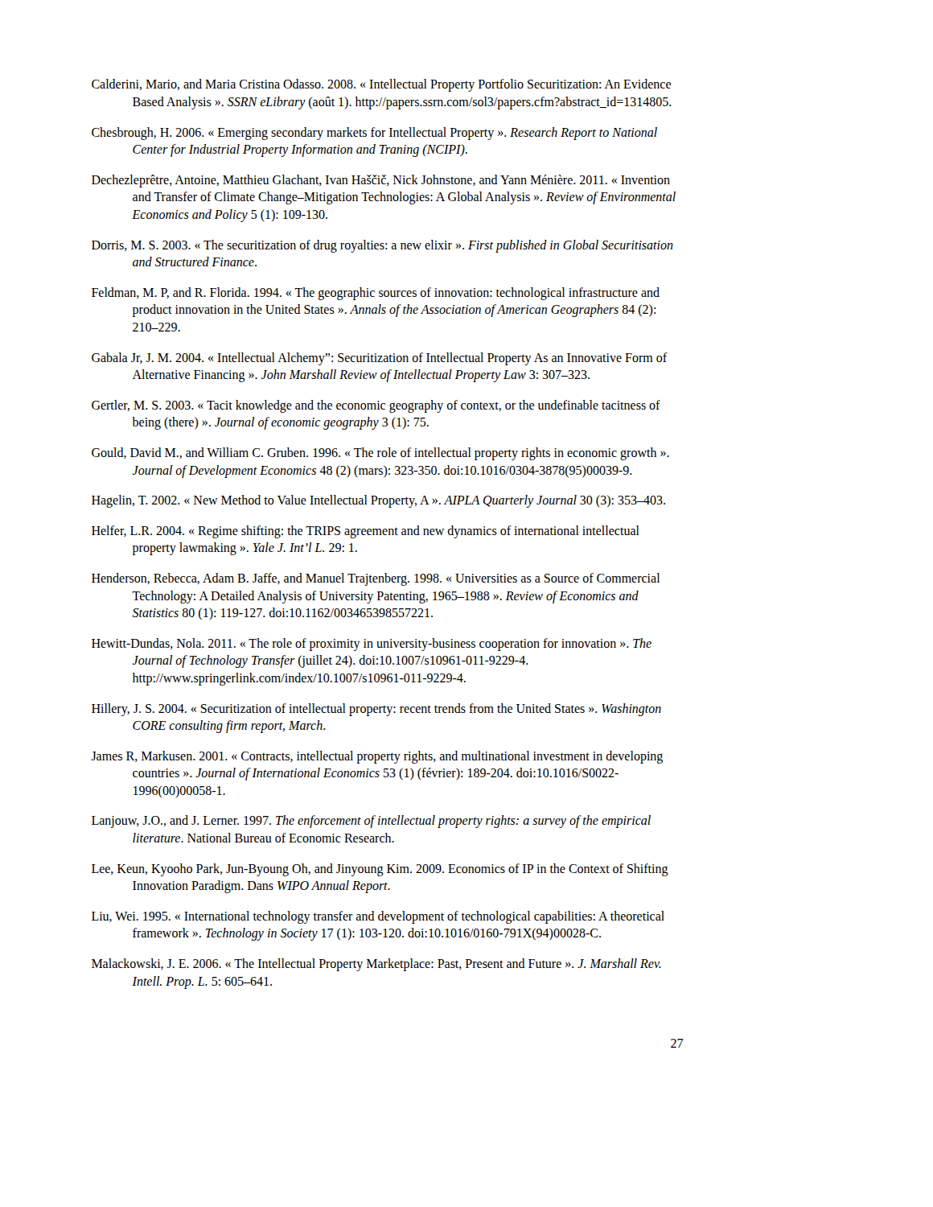Calderini, Mario, and Maria Cristina Odasso. 2008. « Intellectual Property Portfolio Securitization: An Evidence Based Analysis ». SSRN eLibrary (août 1). http://papers.ssrn.com/sol3/papers.cfm?abstract_id=1314805.
Chesbrough, H. 2006. « Emerging secondary markets for Intellectual Property ». Research Report to National Center for Industrial Property Information and Traning (NCIPI).
Dechezleprêtre, Antoine, Matthieu Glachant, Ivan Haščič, Nick Johnstone, and Yann Ménière. 2011. « Invention and Transfer of Climate Change–Mitigation Technologies: A Global Analysis ». Review of Environmental Economics and Policy 5 (1): 109-130.
Dorris, M. S. 2003. « The securitization of drug royalties: a new elixir ». First published in Global Securitisation and Structured Finance.
Feldman, M. P, and R. Florida. 1994. « The geographic sources of innovation: technological infrastructure and product innovation in the United States ». Annals of the Association of American Geographers 84 (2): 210–229.
Gabala Jr, J. M. 2004. « Intellectual Alchemy”: Securitization of Intellectual Property As an Innovative Form of Alternative Financing ». John Marshall Review of Intellectual Property Law 3: 307–323.
Gertler, M. S. 2003. « Tacit knowledge and the economic geography of context, or the undefinable tacitness of being (there) ». Journal of economic geography 3 (1): 75.
Gould, David M., and William C. Gruben. 1996. « The role of intellectual property rights in economic growth ». Journal of Development Economics 48 (2) (mars): 323-350. doi:10.1016/0304-3878(95)00039-9.
Hagelin, T. 2002. « New Method to Value Intellectual Property, A ». AIPLA Quarterly Journal 30 (3): 353–403.
Helfer, L.R. 2004. « Regime shifting: the TRIPS agreement and new dynamics of international intellectual property lawmaking ». Yale J. Int’l L. 29: 1.
Henderson, Rebecca, Adam B. Jaffe, and Manuel Trajtenberg. 1998. « Universities as a Source of Commercial Technology: A Detailed Analysis of University Patenting, 1965–1988 ». Review of Economics and Statistics 80 (1): 119-127. doi:10.1162/003465398557221.
Hewitt-Dundas, Nola. 2011. « The role of proximity in university-business cooperation for innovation ». The Journal of Technology Transfer (juillet 24). doi:10.1007/s10961-011-9229-4. http://www.springerlink.com/index/10.1007/s10961-011-9229-4.
Hillery, J. S. 2004. « Securitization of intellectual property: recent trends from the United States ». Washington CORE consulting firm report, March.
James R, Markusen. 2001. « Contracts, intellectual property rights, and multinational investment in developing countries ». Journal of International Economics 53 (1) (février): 189-204. doi:10.1016/S0022-1996(00)00058-1.
Lanjouw, J.O., and J. Lerner. 1997. The enforcement of intellectual property rights: a survey of the empirical literature. National Bureau of Economic Research.
Lee, Keun, Kyooho Park, Jun-Byoung Oh, and Jinyoung Kim. 2009. Economics of IP in the Context of Shifting Innovation Paradigm. Dans WIPO Annual Report.
Liu, Wei. 1995. « International technology transfer and development of technological capabilities: A theoretical framework ». Technology in Society 17 (1): 103-120. doi:10.1016/0160-791X(94)00028-C.
Malackowski, J. E. 2006. « The Intellectual Property Marketplace: Past, Present and Future ». J. Marshall Rev. Intell. Prop. L. 5: 605–641.
27